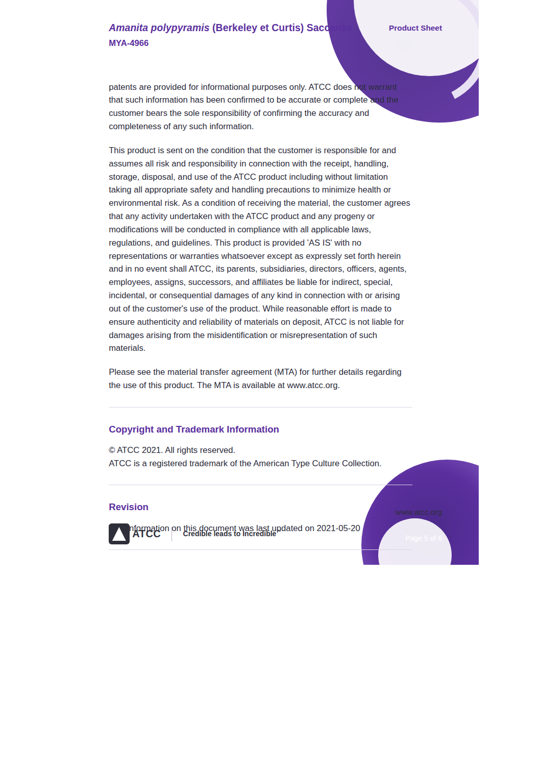Amanita polypyramis (Berkeley et Curtis) Saccardo
MYA-4966
Product Sheet
patents are provided for informational purposes only. ATCC does not warrant that such information has been confirmed to be accurate or complete and the customer bears the sole responsibility of confirming the accuracy and completeness of any such information.
This product is sent on the condition that the customer is responsible for and assumes all risk and responsibility in connection with the receipt, handling, storage, disposal, and use of the ATCC product including without limitation taking all appropriate safety and handling precautions to minimize health or environmental risk. As a condition of receiving the material, the customer agrees that any activity undertaken with the ATCC product and any progeny or modifications will be conducted in compliance with all applicable laws, regulations, and guidelines. This product is provided 'AS IS' with no representations or warranties whatsoever except as expressly set forth herein and in no event shall ATCC, its parents, subsidiaries, directors, officers, agents, employees, assigns, successors, and affiliates be liable for indirect, special, incidental, or consequential damages of any kind in connection with or arising out of the customer's use of the product. While reasonable effort is made to ensure authenticity and reliability of materials on deposit, ATCC is not liable for damages arising from the misidentification or misrepresentation of such materials.
Please see the material transfer agreement (MTA) for further details regarding the use of this product. The MTA is available at www.atcc.org.
Copyright and Trademark Information
© ATCC 2021. All rights reserved.
ATCC is a registered trademark of the American Type Culture Collection.
Revision
This information on this document was last updated on 2021-05-20
ATCC
Credible leads to Incredible™
www.atcc.org
Page 5 of 6